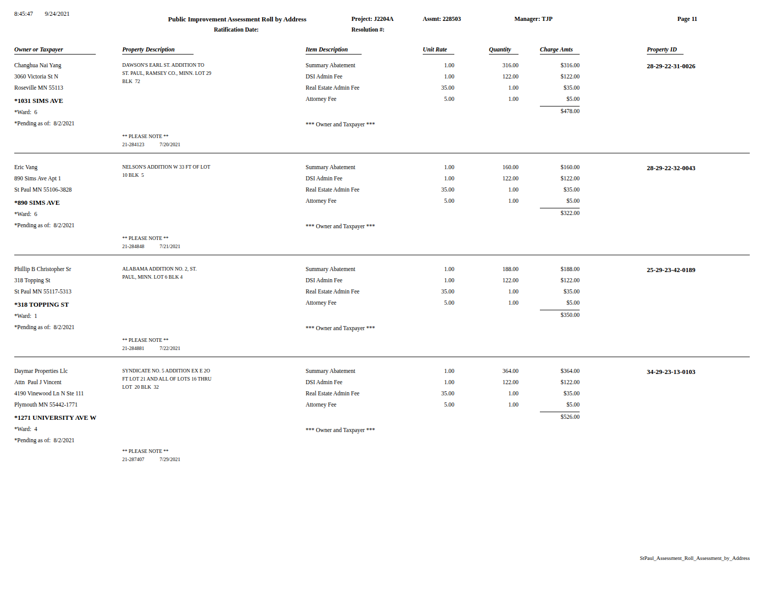8:45:47
9/24/2021
Public Improvement Assessment Roll by Address
Ratification Date:
Project: J2204A
Assmt: 228503
Manager: TJP
Page 11
Resolution #:
Owner or Taxpayer
Property Description
Item Description
Unit Rate
Quantity
Charge Amts
Property ID
Changhua Nai Yang
3060 Victoria St N
Roseville MN 55113
*1031 SIMS AVE
*Ward: 6
*Pending as of: 8/2/2021
DAWSON'S EARL ST. ADDITION TO
ST. PAUL, RAMSEY CO., MINN. LOT 29
BLK 72
Summary Abatement
DSI Admin Fee
Real Estate Admin Fee
Attorney Fee
1.00
1.00
35.00
5.00
316.00
122.00
1.00
1.00
$316.00
$122.00
$35.00
$5.00
$478.00
28-29-22-31-0026
*** Owner and Taxpayer ***
** PLEASE NOTE **
21-284123 7/20/2021
Eric Vang
890 Sims Ave Apt 1
St Paul MN 55106-3828
*890 SIMS AVE
*Ward: 6
*Pending as of: 8/2/2021
NELSON'S ADDITION W 33 FT OF LOT
10 BLK 5
Summary Abatement
DSI Admin Fee
Real Estate Admin Fee
Attorney Fee
1.00
1.00
35.00
5.00
160.00
122.00
1.00
1.00
$160.00
$122.00
$35.00
$5.00
$322.00
28-29-22-32-0043
*** Owner and Taxpayer ***
** PLEASE NOTE **
21-284848 7/21/2021
Phillip B Christopher Sr
318 Topping St
St Paul MN 55117-5313
*318 TOPPING ST
*Ward: 1
*Pending as of: 8/2/2021
ALABAMA ADDITION NO. 2, ST.
PAUL, MINN. LOT 6 BLK 4
Summary Abatement
DSI Admin Fee
Real Estate Admin Fee
Attorney Fee
1.00
1.00
35.00
5.00
188.00
122.00
1.00
1.00
$188.00
$122.00
$35.00
$5.00
$350.00
25-29-23-42-0189
*** Owner and Taxpayer ***
** PLEASE NOTE **
21-284881 7/22/2021
Daymar Properties Llc
Attn Paul J Vincent
4190 Vinewood Ln N Ste 111
Plymouth MN 55442-1771
*1271 UNIVERSITY AVE W
*Ward: 4
*Pending as of: 8/2/2021
SYNDICATE NO. 5 ADDITION EX E 2O
FT LOT 21 AND ALL OF LOTS 16 THRU
LOT 20 BLK 32
Summary Abatement
DSI Admin Fee
Real Estate Admin Fee
Attorney Fee
1.00
1.00
35.00
5.00
364.00
122.00
1.00
1.00
$364.00
$122.00
$35.00
$5.00
$526.00
34-29-23-13-0103
*** Owner and Taxpayer ***
** PLEASE NOTE **
21-287407 7/29/2021
StPaul_Assessment_Roll_Assessment_by_Address